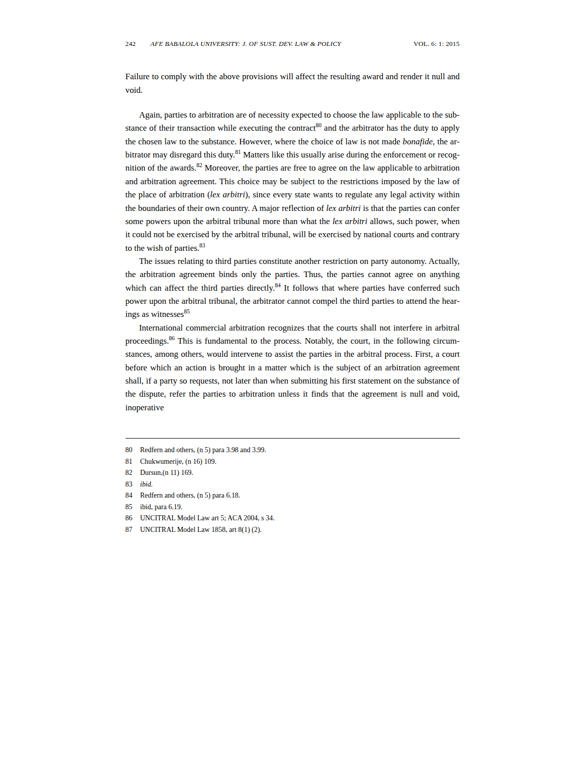242 Afe Babalola University: J. of Sust. Dev. Law & Policy Vol. 6: 1: 2015
Failure to comply with the above provisions will affect the resulting award and render it null and void.
Again, parties to arbitration are of necessity expected to choose the law applicable to the substance of their transaction while executing the contract80 and the arbitrator has the duty to apply the chosen law to the substance. However, where the choice of law is not made bonafide, the arbitrator may disregard this duty.81 Matters like this usually arise during the enforcement or recognition of the awards.82 Moreover, the parties are free to agree on the law applicable to arbitration and arbitration agreement. This choice may be subject to the restrictions imposed by the law of the place of arbitration (lex arbitri), since every state wants to regulate any legal activity within the boundaries of their own country. A major reflection of lex arbitri is that the parties can confer some powers upon the arbitral tribunal more than what the lex arbitri allows, such power, when it could not be exercised by the arbitral tribunal, will be exercised by national courts and contrary to the wish of parties.83
The issues relating to third parties constitute another restriction on party autonomy. Actually, the arbitration agreement binds only the parties. Thus, the parties cannot agree on anything which can affect the third parties directly.84 It follows that where parties have conferred such power upon the arbitral tribunal, the arbitrator cannot compel the third parties to attend the hearings as witnesses85
International commercial arbitration recognizes that the courts shall not interfere in arbitral proceedings.86 This is fundamental to the process. Notably, the court, in the following circumstances, among others, would intervene to assist the parties in the arbitral process. First, a court before which an action is brought in a matter which is the subject of an arbitration agreement shall, if a party so requests, not later than when submitting his first statement on the substance of the dispute, refer the parties to arbitration unless it finds that the agreement is null and void, inoperative
80 Redfern and others, (n 5) para 3.98 and 3.99.
81 Chukwumerije, (n 16) 109.
82 Dursun,(n 11) 169.
83 ibid.
84 Redfern and others, (n 5) para 6.18.
85 ibid, para 6.19.
86 UNCITRAL Model Law art 5; ACA 2004, s 34.
87 UNCITRAL Model Law 1858, art 8(1) (2).